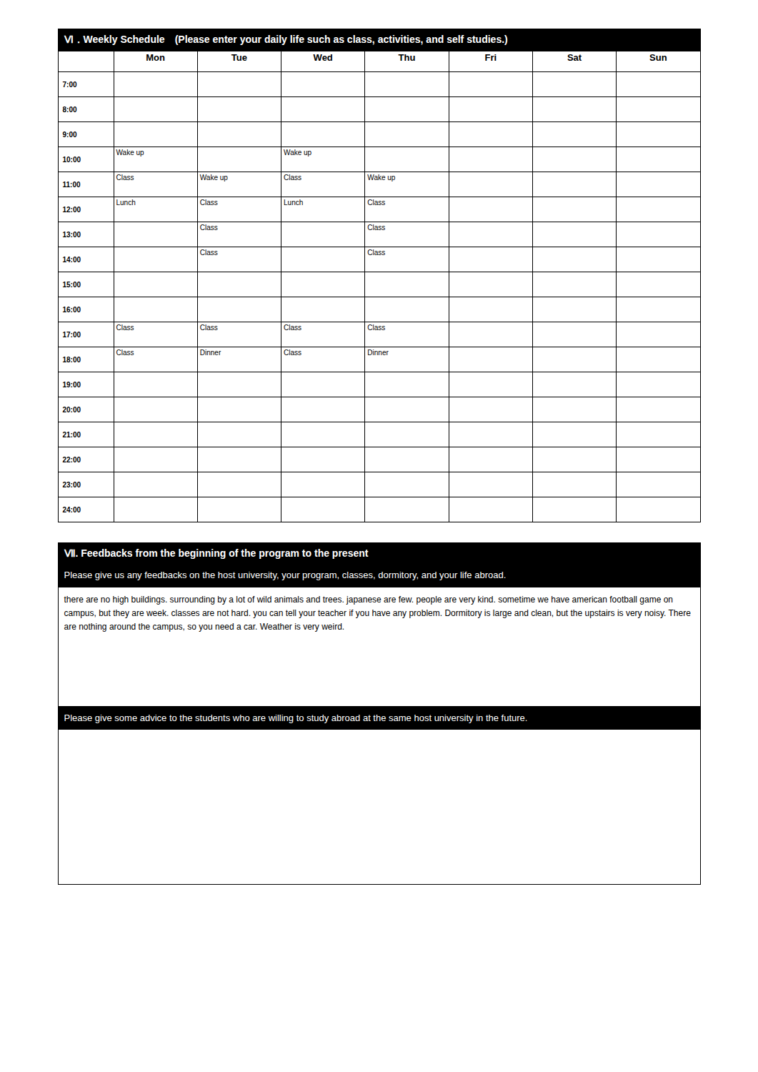Ⅵ．Weekly Schedule　(Please enter your daily life such as class, activities, and self studies.)
| | Mon | Tue | Wed | Thu | Fri | Sat | Sun |
| --- | --- | --- | --- | --- | --- | --- | --- |
| 7:00 | | | | | | | |
| 8:00 | | | | | | | |
| 9:00 | | | | | | | |
| 10:00 | Wake up | | Wake up | | | | |
| 11:00 | Class | Wake up | Class | Wake up | | | |
| 12:00 | Lunch | Class | Lunch | Class | | | |
| 13:00 | | Class | | Class | | | |
| 14:00 | | Class | | Class | | | |
| 15:00 | | | | | | | |
| 16:00 | | | | | | | |
| 17:00 | Class | Class | Class | Class | | | |
| 18:00 | Class | Dinner | Class | Dinner | | | |
| 19:00 | | | | | | | |
| 20:00 | | | | | | | |
| 21:00 | | | | | | | |
| 22:00 | | | | | | | |
| 23:00 | | | | | | | |
| 24:00 | | | | | | | |
Ⅶ. Feedbacks from the beginning of the program to the present
Please give us any feedbacks on the host university, your program, classes, dormitory, and your life abroad.
there are no high buildings. surrounding by a lot of wild animals and trees. japanese are few. people are very kind. sometime we have american football game on campus, but they are week. classes are not hard. you can tell your teacher if you have any problem. Dormitory is large and clean, but the upstairs is very noisy. There are nothing around the campus, so you need a car. Weather is very weird.
Please give some advice to the students who are willing to study abroad at the same host university in the future.